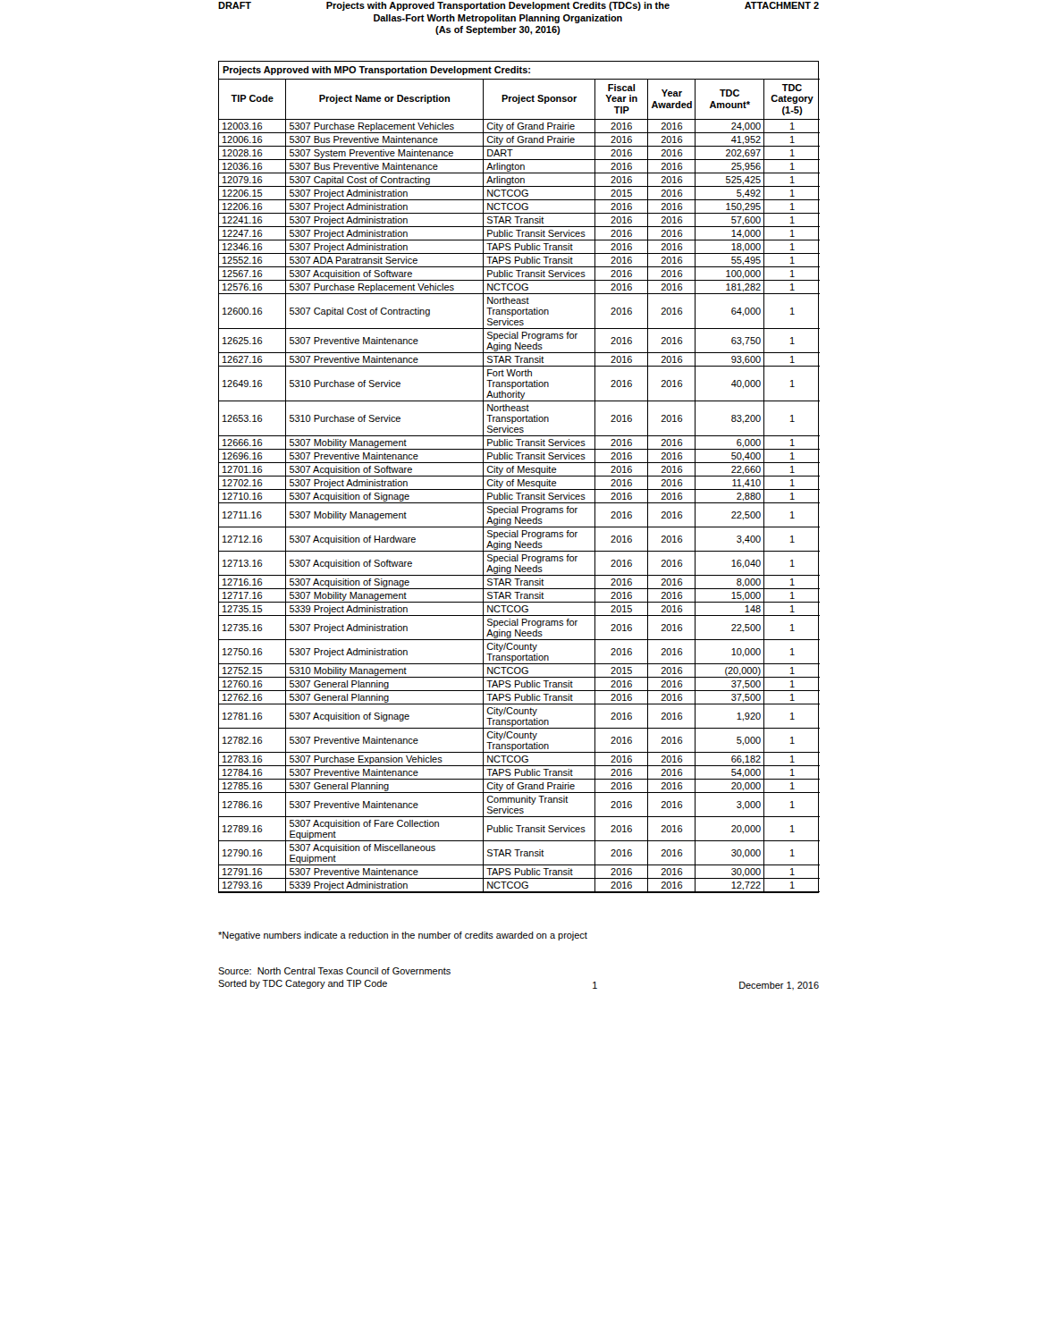DRAFT
Projects with Approved Transportation Development Credits (TDCs) in the
Dallas-Fort Worth Metropolitan Planning Organization
(As of September 30, 2016)
ATTACHMENT 2
Projects Approved with MPO Transportation Development Credits:
| TIP Code | Project Name or Description | Project Sponsor | Fiscal Year in TIP | Year Awarded | TDC Amount* | TDC Category (1-5) |
| --- | --- | --- | --- | --- | --- | --- |
| 12003.16 | 5307 Purchase Replacement Vehicles | City of Grand Prairie | 2016 | 2016 | 24,000 | 1 |
| 12006.16 | 5307 Bus Preventive Maintenance | City of Grand Prairie | 2016 | 2016 | 41,952 | 1 |
| 12028.16 | 5307 System Preventive Maintenance | DART | 2016 | 2016 | 202,697 | 1 |
| 12036.16 | 5307 Bus Preventive Maintenance | Arlington | 2016 | 2016 | 25,956 | 1 |
| 12079.16 | 5307 Capital Cost of Contracting | Arlington | 2016 | 2016 | 525,425 | 1 |
| 12206.15 | 5307 Project Administration | NCTCOG | 2015 | 2016 | 5,492 | 1 |
| 12206.16 | 5307 Project Administration | NCTCOG | 2016 | 2016 | 150,295 | 1 |
| 12241.16 | 5307 Project Administration | STAR Transit | 2016 | 2016 | 57,600 | 1 |
| 12247.16 | 5307 Project Administration | Public Transit Services | 2016 | 2016 | 14,000 | 1 |
| 12346.16 | 5307 Project Administration | TAPS Public Transit | 2016 | 2016 | 18,000 | 1 |
| 12552.16 | 5307 ADA Paratransit Service | TAPS Public Transit | 2016 | 2016 | 55,495 | 1 |
| 12567.16 | 5307 Acquisition of Software | Public Transit Services | 2016 | 2016 | 100,000 | 1 |
| 12576.16 | 5307 Purchase Replacement Vehicles | NCTCOG | 2016 | 2016 | 181,282 | 1 |
| 12600.16 | 5307 Capital Cost of Contracting | Northeast Transportation Services | 2016 | 2016 | 64,000 | 1 |
| 12625.16 | 5307 Preventive Maintenance | Special Programs for Aging Needs | 2016 | 2016 | 63,750 | 1 |
| 12627.16 | 5307 Preventive Maintenance | STAR Transit | 2016 | 2016 | 93,600 | 1 |
| 12649.16 | 5310 Purchase of Service | Fort Worth Transportation Authority | 2016 | 2016 | 40,000 | 1 |
| 12653.16 | 5310 Purchase of Service | Northeast Transportation Services | 2016 | 2016 | 83,200 | 1 |
| 12666.16 | 5307 Mobility Management | Public Transit Services | 2016 | 2016 | 6,000 | 1 |
| 12696.16 | 5307 Preventive Maintenance | Public Transit Services | 2016 | 2016 | 50,400 | 1 |
| 12701.16 | 5307 Acquisition of Software | City of Mesquite | 2016 | 2016 | 22,660 | 1 |
| 12702.16 | 5307 Project Administration | City of Mesquite | 2016 | 2016 | 11,410 | 1 |
| 12710.16 | 5307 Acquisition of Signage | Public Transit Services | 2016 | 2016 | 2,880 | 1 |
| 12711.16 | 5307 Mobility Management | Special Programs for Aging Needs | 2016 | 2016 | 22,500 | 1 |
| 12712.16 | 5307 Acquisition of Hardware | Special Programs for Aging Needs | 2016 | 2016 | 3,400 | 1 |
| 12713.16 | 5307 Acquisition of Software | Special Programs for Aging Needs | 2016 | 2016 | 16,040 | 1 |
| 12716.16 | 5307 Acquisition of Signage | STAR Transit | 2016 | 2016 | 8,000 | 1 |
| 12717.16 | 5307 Mobility Management | STAR Transit | 2016 | 2016 | 15,000 | 1 |
| 12735.15 | 5339 Project Administration | NCTCOG | 2015 | 2016 | 148 | 1 |
| 12735.16 | 5307 Project Administration | Special Programs for Aging Needs | 2016 | 2016 | 22,500 | 1 |
| 12750.16 | 5307 Project Administration | City/County Transportation | 2016 | 2016 | 10,000 | 1 |
| 12752.15 | 5310 Mobility Management | NCTCOG | 2015 | 2016 | (20,000) | 1 |
| 12760.16 | 5307 General Planning | TAPS Public Transit | 2016 | 2016 | 37,500 | 1 |
| 12762.16 | 5307 General Planning | TAPS Public Transit | 2016 | 2016 | 37,500 | 1 |
| 12781.16 | 5307 Acquisition of Signage | City/County Transportation | 2016 | 2016 | 1,920 | 1 |
| 12782.16 | 5307 Preventive Maintenance | City/County Transportation | 2016 | 2016 | 5,000 | 1 |
| 12783.16 | 5307 Purchase Expansion Vehicles | NCTCOG | 2016 | 2016 | 66,182 | 1 |
| 12784.16 | 5307 Preventive Maintenance | TAPS Public Transit | 2016 | 2016 | 54,000 | 1 |
| 12785.16 | 5307 General Planning | City of Grand Prairie | 2016 | 2016 | 20,000 | 1 |
| 12786.16 | 5307 Preventive Maintenance | Community Transit Services | 2016 | 2016 | 3,000 | 1 |
| 12789.16 | 5307 Acquisition of Fare Collection Equipment | Public Transit Services | 2016 | 2016 | 20,000 | 1 |
| 12790.16 | 5307 Acquisition of Miscellaneous Equipment | STAR Transit | 2016 | 2016 | 30,000 | 1 |
| 12791.16 | 5307 Preventive Maintenance | TAPS Public Transit | 2016 | 2016 | 30,000 | 1 |
| 12793.16 | 5339 Project Administration | NCTCOG | 2016 | 2016 | 12,722 | 1 |
*Negative numbers indicate a reduction in the number of credits awarded on a project
Source: North Central Texas Council of Governments
Sorted by TDC Category and TIP Code
1
December 1, 2016